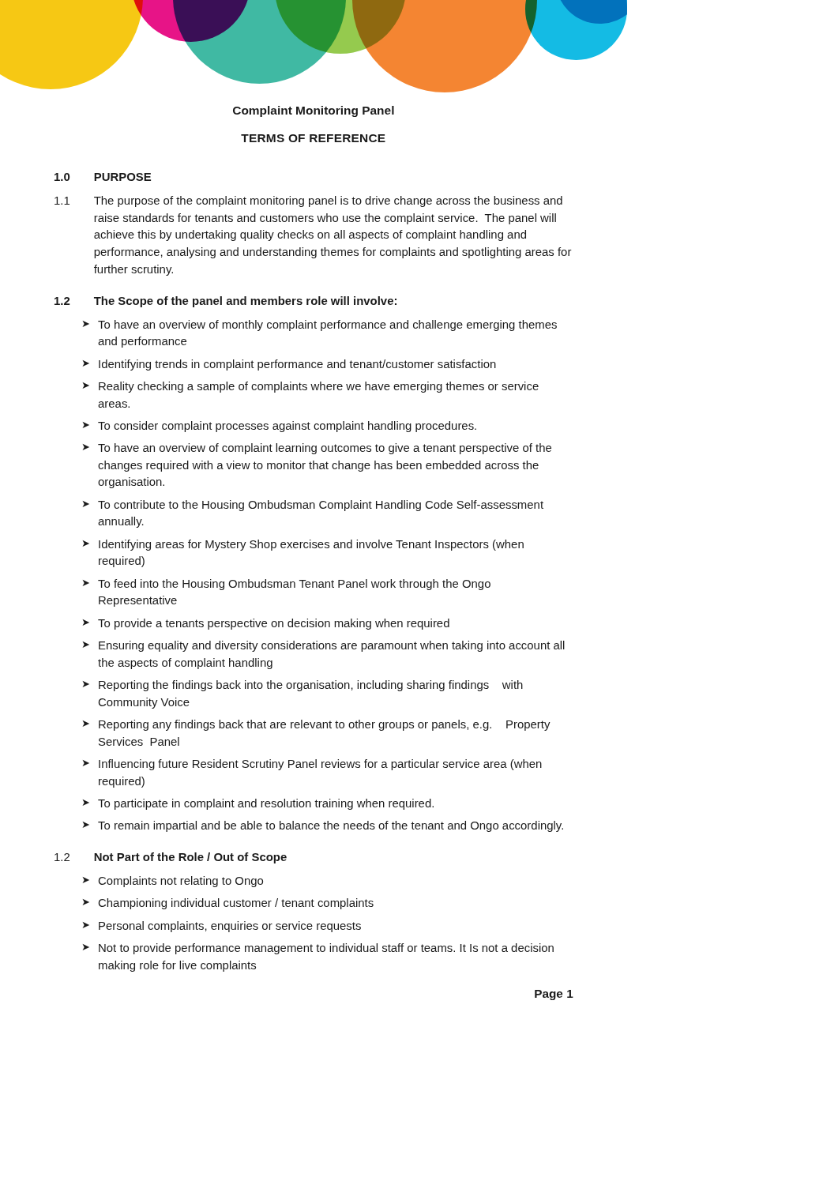Complaint Monitoring Panel
TERMS OF REFERENCE
1.0
PURPOSE
1.1
The purpose of the complaint monitoring panel is to drive change across the business and raise standards for tenants and customers who use the complaint service. The panel will achieve this by undertaking quality checks on all aspects of complaint handling and performance, analysing and understanding themes for complaints and spotlighting areas for further scrutiny.
1.2
The Scope of the panel and members role will involve:
To have an overview of monthly complaint performance and challenge emerging themes and performance
Identifying trends in complaint performance and tenant/customer satisfaction
Reality checking a sample of complaints where we have emerging themes or service areas.
To consider complaint processes against complaint handling procedures.
To have an overview of complaint learning outcomes to give a tenant perspective of the changes required with a view to monitor that change has been embedded across the organisation.
To contribute to the Housing Ombudsman Complaint Handling Code Self-assessment annually.
Identifying areas for Mystery Shop exercises and involve Tenant Inspectors (when required)
To feed into the Housing Ombudsman Tenant Panel work through the Ongo Representative
To provide a tenants perspective on decision making when required
Ensuring equality and diversity considerations are paramount when taking into account all the aspects of complaint handling
Reporting the findings back into the organisation, including sharing findings with Community Voice
Reporting any findings back that are relevant to other groups or panels, e.g. Property Services Panel
Influencing future Resident Scrutiny Panel reviews for a particular service area (when required)
To participate in complaint and resolution training when required.
To remain impartial and be able to balance the needs of the tenant and Ongo accordingly.
1.2
Not Part of the Role / Out of Scope
Complaints not relating to Ongo
Championing individual customer / tenant complaints
Personal complaints, enquiries or service requests
Not to provide performance management to individual staff or teams. It Is not a decision making role for live complaints
Page 1